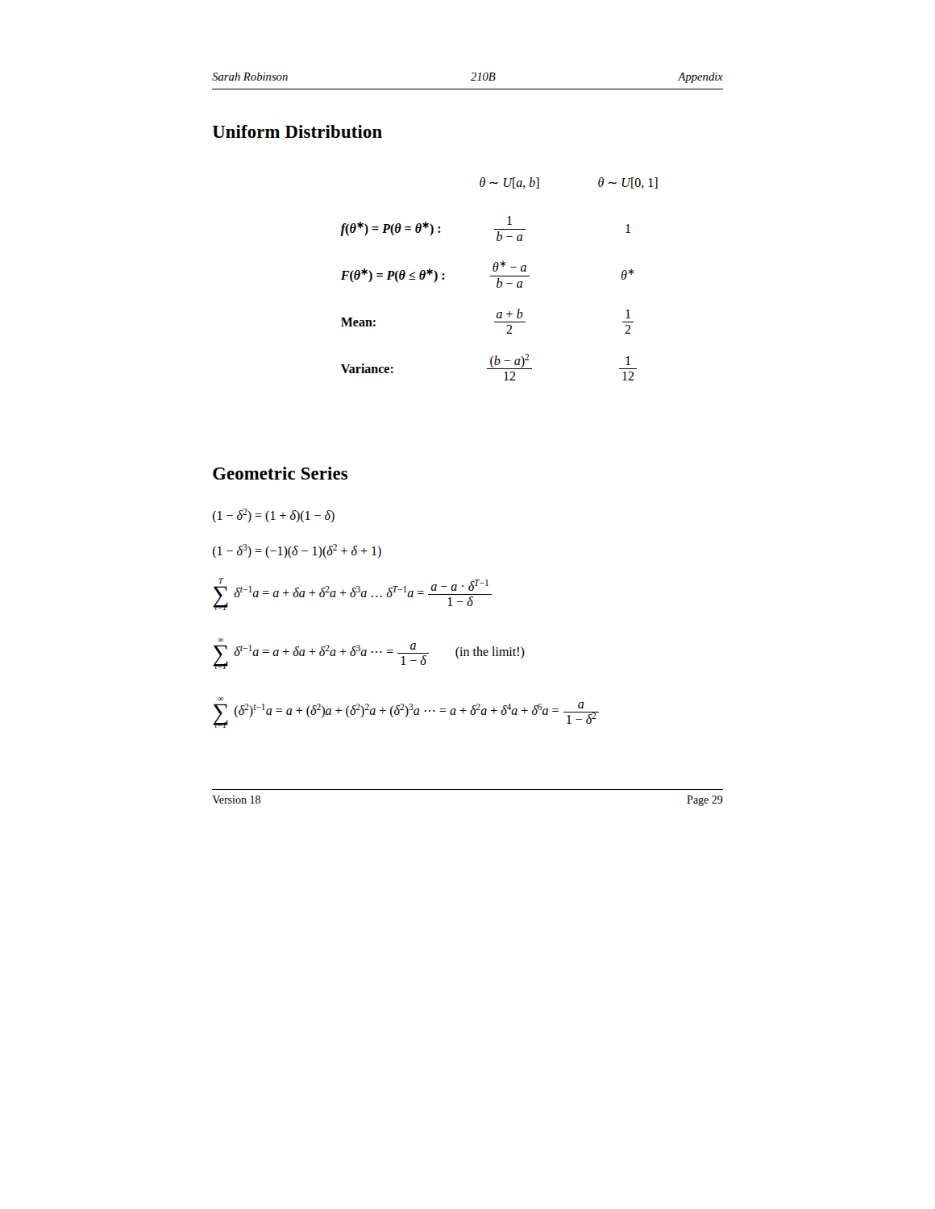Sarah Robinson
210B
Appendix
Uniform Distribution
| | θ ∼ U [ a , b ] | θ ∼ U [0, 1] |
| f ( θ ∗ ) = P ( θ = θ ∗ ) : | 1 b − a | 1 |
| F ( θ ∗ ) = P ( θ ≤ θ ∗ ) : | θ ∗ − a b − a | θ ∗ |
| Mean: | a + b 2 | 1 2 |
| Variance: | ( b − a ) 2 12 | 1 12 |
Geometric Series
(1 − δ2) = (1 + δ)(1 − δ)
(1 − δ3) = (−1)(δ − 1)(δ2 + δ + 1)
T∑t=1 δt−1a = a + δa + δ2a + δ3a … δT−1a = a − a · δT−11 − δ
∞∑t=1 δt−1a = a + δa + δ2a + δ3a ⋯ = a 1 − δ (in the limit!)
∞∑t=1 (δ2)t−1a = a + (δ2)a + (δ2)2a + (δ2)3a ⋯ = a + δ2a + δ4a + δ6a = a 1 − δ2
Version 18
Page 29